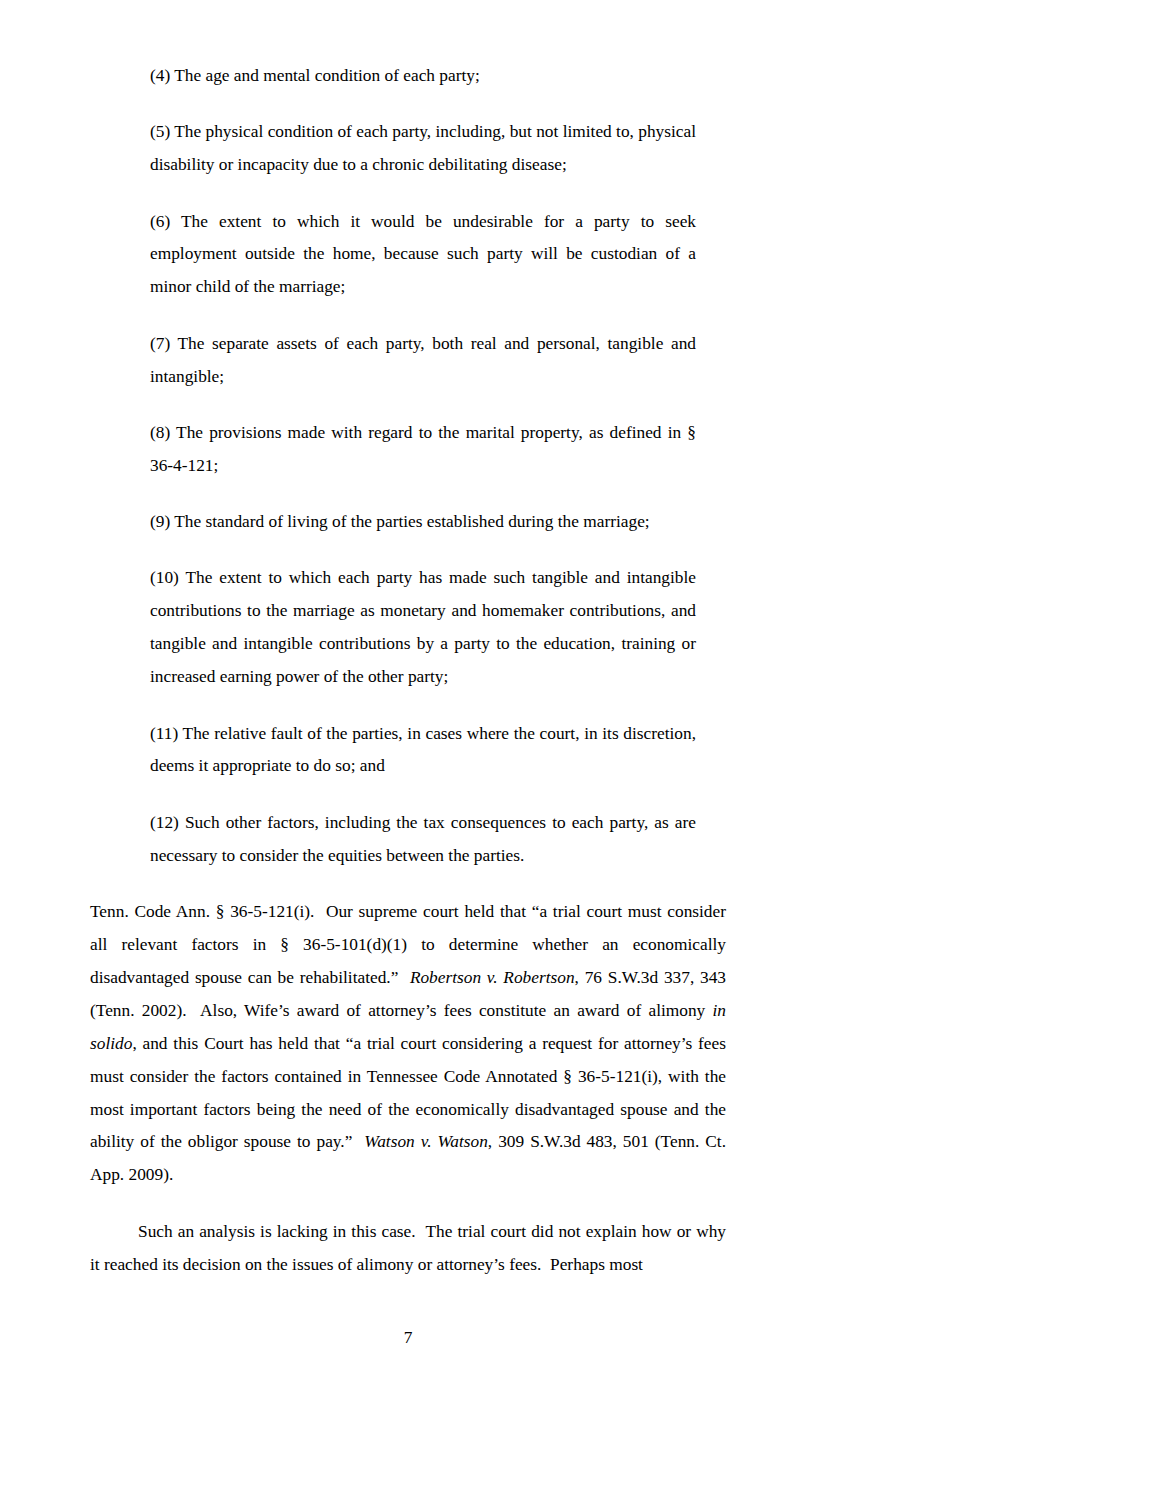(4) The age and mental condition of each party;
(5) The physical condition of each party, including, but not limited to, physical disability or incapacity due to a chronic debilitating disease;
(6) The extent to which it would be undesirable for a party to seek employment outside the home, because such party will be custodian of a minor child of the marriage;
(7) The separate assets of each party, both real and personal, tangible and intangible;
(8) The provisions made with regard to the marital property, as defined in § 36-4-121;
(9) The standard of living of the parties established during the marriage;
(10) The extent to which each party has made such tangible and intangible contributions to the marriage as monetary and homemaker contributions, and tangible and intangible contributions by a party to the education, training or increased earning power of the other party;
(11) The relative fault of the parties, in cases where the court, in its discretion, deems it appropriate to do so; and
(12) Such other factors, including the tax consequences to each party, as are necessary to consider the equities between the parties.
Tenn. Code Ann. § 36-5-121(i). Our supreme court held that “a trial court must consider all relevant factors in § 36-5-101(d)(1) to determine whether an economically disadvantaged spouse can be rehabilitated.” Robertson v. Robertson, 76 S.W.3d 337, 343 (Tenn. 2002). Also, Wife’s award of attorney’s fees constitute an award of alimony in solido, and this Court has held that “a trial court considering a request for attorney’s fees must consider the factors contained in Tennessee Code Annotated § 36-5-121(i), with the most important factors being the need of the economically disadvantaged spouse and the ability of the obligor spouse to pay.” Watson v. Watson, 309 S.W.3d 483, 501 (Tenn. Ct. App. 2009).
Such an analysis is lacking in this case. The trial court did not explain how or why it reached its decision on the issues of alimony or attorney’s fees. Perhaps most
7